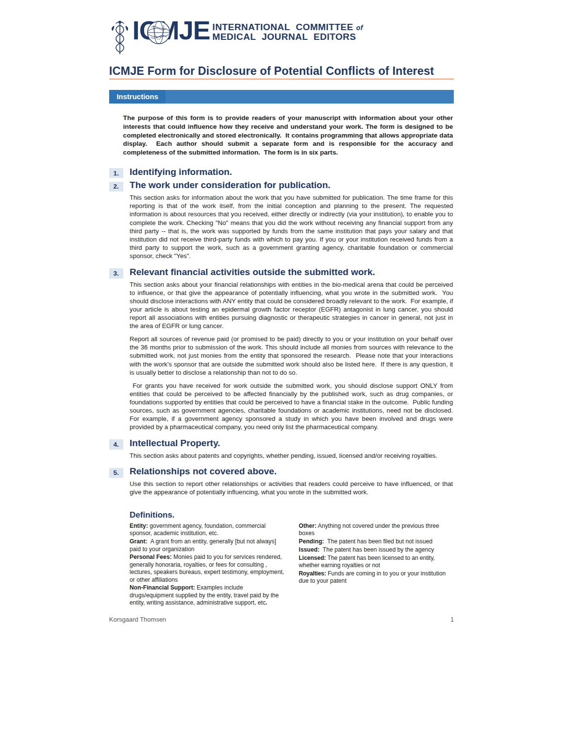ICMJE
INTERNATIONAL COMMITTEE of
MEDICAL JOURNAL EDITORS
ICMJE Form for Disclosure of Potential Conflicts of Interest
Instructions
The purpose of this form is to provide readers of your manuscript with information about your other interests that could influence how they receive and understand your work. The form is designed to be completed electronically and stored electronically. It contains programming that allows appropriate data display. Each author should submit a separate form and is responsible for the accuracy and completeness of the submitted information. The form is in six parts.
1.
Identifying information.
2.
The work under consideration for publication.
This section asks for information about the work that you have submitted for publication. The time frame for this reporting is that of the work itself, from the initial conception and planning to the present. The requested information is about resources that you received, either directly or indirectly (via your institution), to enable you to complete the work. Checking "No" means that you did the work without receiving any financial support from any third party -- that is, the work was supported by funds from the same institution that pays your salary and that institution did not receive third-party funds with which to pay you. If you or your institution received funds from a third party to support the work, such as a government granting agency, charitable foundation or commercial sponsor, check "Yes".
3.
Relevant financial activities outside the submitted work.
This section asks about your financial relationships with entities in the bio-medical arena that could be perceived to influence, or that give the appearance of potentially influencing, what you wrote in the submitted work. You should disclose interactions with ANY entity that could be considered broadly relevant to the work. For example, if your article is about testing an epidermal growth factor receptor (EGFR) antagonist in lung cancer, you should report all associations with entities pursuing diagnostic or therapeutic strategies in cancer in general, not just in the area of EGFR or lung cancer.
Report all sources of revenue paid (or promised to be paid) directly to you or your institution on your behalf over the 36 months prior to submission of the work. This should include all monies from sources with relevance to the submitted work, not just monies from the entity that sponsored the research. Please note that your interactions with the work's sponsor that are outside the submitted work should also be listed here. If there is any question, it is usually better to disclose a relationship than not to do so.
For grants you have received for work outside the submitted work, you should disclose support ONLY from entities that could be perceived to be affected financially by the published work, such as drug companies, or foundations supported by entities that could be perceived to have a financial stake in the outcome. Public funding sources, such as government agencies, charitable foundations or academic institutions, need not be disclosed. For example, if a government agency sponsored a study in which you have been involved and drugs were provided by a pharmaceutical company, you need only list the pharmaceutical company.
4.
Intellectual Property.
This section asks about patents and copyrights, whether pending, issued, licensed and/or receiving royalties.
5.
Relationships not covered above.
Use this section to report other relationships or activities that readers could perceive to have influenced, or that give the appearance of potentially influencing, what you wrote in the submitted work.
Definitions.
Entity: government agency, foundation, commercial sponsor, academic institution, etc.
Grant: A grant from an entity, generally [but not always] paid to your organization
Personal Fees: Monies paid to you for services rendered, generally honoraria, royalties, or fees for consulting , lectures, speakers bureaus, expert testimony, employment, or other affiliations
Non-Financial Support: Examples include drugs/equipment supplied by the entity, travel paid by the entity, writing assistance, administrative support, etc.
Other: Anything not covered under the previous three boxes
Pending: The patent has been filed but not issued
Issued: The patent has been issued by the agency
Licensed: The patent has been licensed to an entity, whether earning royalties or not
Royalties: Funds are coming in to you or your institution due to your patent
Korsgaard Thomsen
1